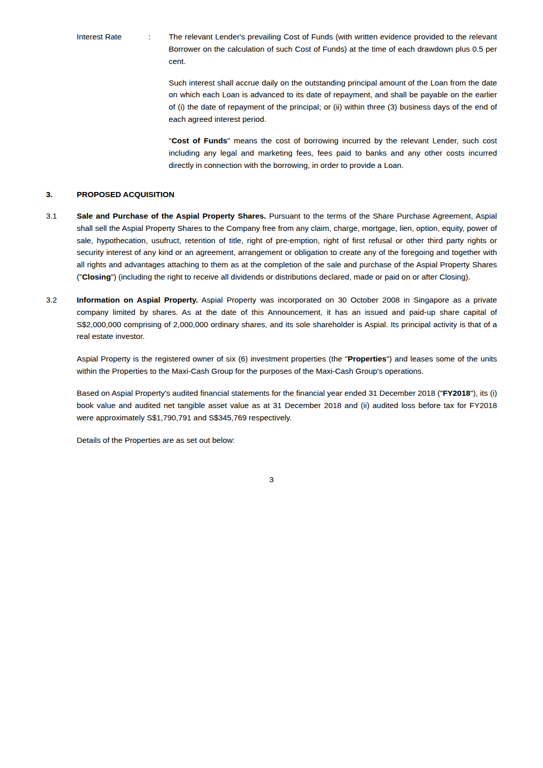Interest Rate
:
The relevant Lender's prevailing Cost of Funds (with written evidence provided to the relevant Borrower on the calculation of such Cost of Funds) at the time of each drawdown plus 0.5 per cent.
Such interest shall accrue daily on the outstanding principal amount of the Loan from the date on which each Loan is advanced to its date of repayment, and shall be payable on the earlier of (i) the date of repayment of the principal; or (ii) within three (3) business days of the end of each agreed interest period.
"Cost of Funds" means the cost of borrowing incurred by the relevant Lender, such cost including any legal and marketing fees, fees paid to banks and any other costs incurred directly in connection with the borrowing, in order to provide a Loan.
3. PROPOSED ACQUISITION
3.1
Sale and Purchase of the Aspial Property Shares. Pursuant to the terms of the Share Purchase Agreement, Aspial shall sell the Aspial Property Shares to the Company free from any claim, charge, mortgage, lien, option, equity, power of sale, hypothecation, usufruct, retention of title, right of pre-emption, right of first refusal or other third party rights or security interest of any kind or an agreement, arrangement or obligation to create any of the foregoing and together with all rights and advantages attaching to them as at the completion of the sale and purchase of the Aspial Property Shares ("Closing") (including the right to receive all dividends or distributions declared, made or paid on or after Closing).
3.2
Information on Aspial Property. Aspial Property was incorporated on 30 October 2008 in Singapore as a private company limited by shares. As at the date of this Announcement, it has an issued and paid-up share capital of S$2,000,000 comprising of 2,000,000 ordinary shares, and its sole shareholder is Aspial. Its principal activity is that of a real estate investor.
Aspial Property is the registered owner of six (6) investment properties (the "Properties") and leases some of the units within the Properties to the Maxi-Cash Group for the purposes of the Maxi-Cash Group's operations.
Based on Aspial Property's audited financial statements for the financial year ended 31 December 2018 ("FY2018"), its (i) book value and audited net tangible asset value as at 31 December 2018 and (ii) audited loss before tax for FY2018 were approximately S$1,790,791 and S$345,769 respectively.
Details of the Properties are as set out below:
3